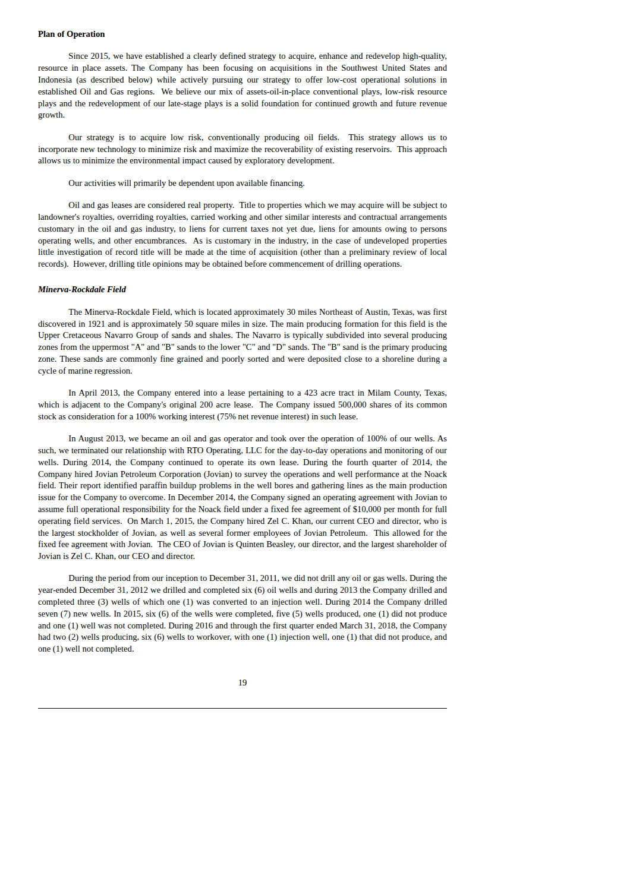Plan of Operation
Since 2015, we have established a clearly defined strategy to acquire, enhance and redevelop high-quality, resource in place assets. The Company has been focusing on acquisitions in the Southwest United States and Indonesia (as described below) while actively pursuing our strategy to offer low-cost operational solutions in established Oil and Gas regions. We believe our mix of assets-oil-in-place conventional plays, low-risk resource plays and the redevelopment of our late-stage plays is a solid foundation for continued growth and future revenue growth.
Our strategy is to acquire low risk, conventionally producing oil fields. This strategy allows us to incorporate new technology to minimize risk and maximize the recoverability of existing reservoirs. This approach allows us to minimize the environmental impact caused by exploratory development.
Our activities will primarily be dependent upon available financing.
Oil and gas leases are considered real property. Title to properties which we may acquire will be subject to landowner's royalties, overriding royalties, carried working and other similar interests and contractual arrangements customary in the oil and gas industry, to liens for current taxes not yet due, liens for amounts owing to persons operating wells, and other encumbrances. As is customary in the industry, in the case of undeveloped properties little investigation of record title will be made at the time of acquisition (other than a preliminary review of local records). However, drilling title opinions may be obtained before commencement of drilling operations.
Minerva-Rockdale Field
The Minerva-Rockdale Field, which is located approximately 30 miles Northeast of Austin, Texas, was first discovered in 1921 and is approximately 50 square miles in size. The main producing formation for this field is the Upper Cretaceous Navarro Group of sands and shales. The Navarro is typically subdivided into several producing zones from the uppermost "A" and "B" sands to the lower "C" and "D" sands. The "B" sand is the primary producing zone. These sands are commonly fine grained and poorly sorted and were deposited close to a shoreline during a cycle of marine regression.
In April 2013, the Company entered into a lease pertaining to a 423 acre tract in Milam County, Texas, which is adjacent to the Company's original 200 acre lease. The Company issued 500,000 shares of its common stock as consideration for a 100% working interest (75% net revenue interest) in such lease.
In August 2013, we became an oil and gas operator and took over the operation of 100% of our wells. As such, we terminated our relationship with RTO Operating, LLC for the day-to-day operations and monitoring of our wells. During 2014, the Company continued to operate its own lease. During the fourth quarter of 2014, the Company hired Jovian Petroleum Corporation (Jovian) to survey the operations and well performance at the Noack field. Their report identified paraffin buildup problems in the well bores and gathering lines as the main production issue for the Company to overcome. In December 2014, the Company signed an operating agreement with Jovian to assume full operational responsibility for the Noack field under a fixed fee agreement of $10,000 per month for full operating field services. On March 1, 2015, the Company hired Zel C. Khan, our current CEO and director, who is the largest stockholder of Jovian, as well as several former employees of Jovian Petroleum. This allowed for the fixed fee agreement with Jovian. The CEO of Jovian is Quinten Beasley, our director, and the largest shareholder of Jovian is Zel C. Khan, our CEO and director.
During the period from our inception to December 31, 2011, we did not drill any oil or gas wells. During the year-ended December 31, 2012 we drilled and completed six (6) oil wells and during 2013 the Company drilled and completed three (3) wells of which one (1) was converted to an injection well. During 2014 the Company drilled seven (7) new wells. In 2015, six (6) of the wells were completed, five (5) wells produced, one (1) did not produce and one (1) well was not completed. During 2016 and through the first quarter ended March 31, 2018, the Company had two (2) wells producing, six (6) wells to workover, with one (1) injection well, one (1) that did not produce, and one (1) well not completed.
19